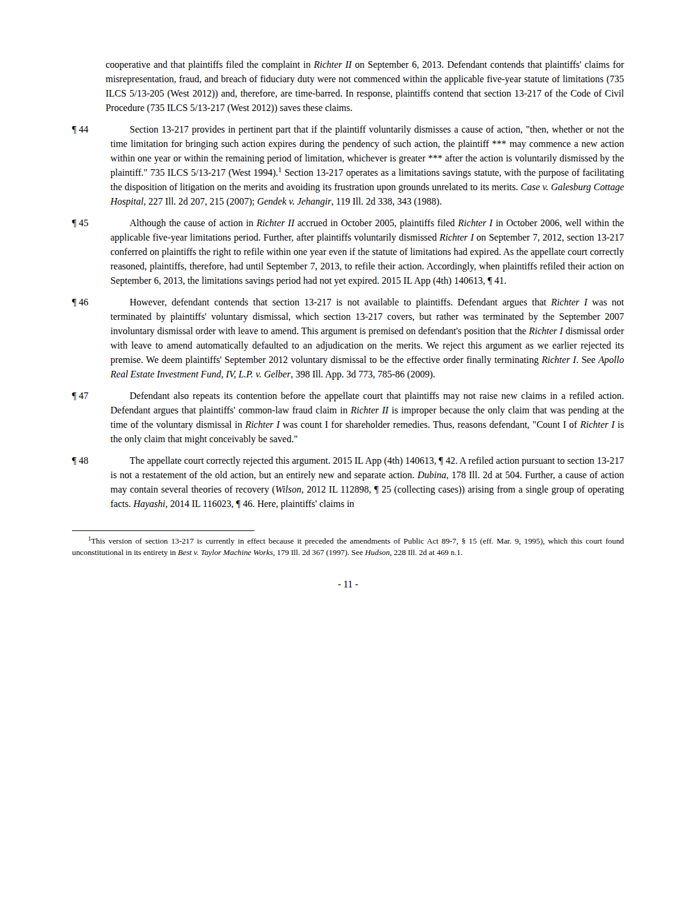cooperative and that plaintiffs filed the complaint in Richter II on September 6, 2013. Defendant contends that plaintiffs' claims for misrepresentation, fraud, and breach of fiduciary duty were not commenced within the applicable five-year statute of limitations (735 ILCS 5/13-205 (West 2012)) and, therefore, are time-barred. In response, plaintiffs contend that section 13-217 of the Code of Civil Procedure (735 ILCS 5/13-217 (West 2012)) saves these claims.
¶ 44
Section 13-217 provides in pertinent part that if the plaintiff voluntarily dismisses a cause of action, "then, whether or not the time limitation for bringing such action expires during the pendency of such action, the plaintiff *** may commence a new action within one year or within the remaining period of limitation, whichever is greater *** after the action is voluntarily dismissed by the plaintiff." 735 ILCS 5/13-217 (West 1994).1 Section 13-217 operates as a limitations savings statute, with the purpose of facilitating the disposition of litigation on the merits and avoiding its frustration upon grounds unrelated to its merits. Case v. Galesburg Cottage Hospital, 227 Ill. 2d 207, 215 (2007); Gendek v. Jehangir, 119 Ill. 2d 338, 343 (1988).
¶ 45
Although the cause of action in Richter II accrued in October 2005, plaintiffs filed Richter I in October 2006, well within the applicable five-year limitations period. Further, after plaintiffs voluntarily dismissed Richter I on September 7, 2012, section 13-217 conferred on plaintiffs the right to refile within one year even if the statute of limitations had expired. As the appellate court correctly reasoned, plaintiffs, therefore, had until September 7, 2013, to refile their action. Accordingly, when plaintiffs refiled their action on September 6, 2013, the limitations savings period had not yet expired. 2015 IL App (4th) 140613, ¶ 41.
¶ 46
However, defendant contends that section 13-217 is not available to plaintiffs. Defendant argues that Richter I was not terminated by plaintiffs' voluntary dismissal, which section 13-217 covers, but rather was terminated by the September 2007 involuntary dismissal order with leave to amend. This argument is premised on defendant's position that the Richter I dismissal order with leave to amend automatically defaulted to an adjudication on the merits. We reject this argument as we earlier rejected its premise. We deem plaintiffs' September 2012 voluntary dismissal to be the effective order finally terminating Richter I. See Apollo Real Estate Investment Fund, IV, L.P. v. Gelber, 398 Ill. App. 3d 773, 785-86 (2009).
¶ 47
Defendant also repeats its contention before the appellate court that plaintiffs may not raise new claims in a refiled action. Defendant argues that plaintiffs' common-law fraud claim in Richter II is improper because the only claim that was pending at the time of the voluntary dismissal in Richter I was count I for shareholder remedies. Thus, reasons defendant, "Count I of Richter I is the only claim that might conceivably be saved."
¶ 48
The appellate court correctly rejected this argument. 2015 IL App (4th) 140613, ¶ 42. A refiled action pursuant to section 13-217 is not a restatement of the old action, but an entirely new and separate action. Dubina, 178 Ill. 2d at 504. Further, a cause of action may contain several theories of recovery (Wilson, 2012 IL 112898, ¶ 25 (collecting cases)) arising from a single group of operating facts. Hayashi, 2014 IL 116023, ¶ 46. Here, plaintiffs' claims in
1This version of section 13-217 is currently in effect because it preceded the amendments of Public Act 89-7, § 15 (eff. Mar. 9, 1995), which this court found unconstitutional in its entirety in Best v. Taylor Machine Works, 179 Ill. 2d 367 (1997). See Hudson, 228 Ill. 2d at 469 n.1.
- 11 -